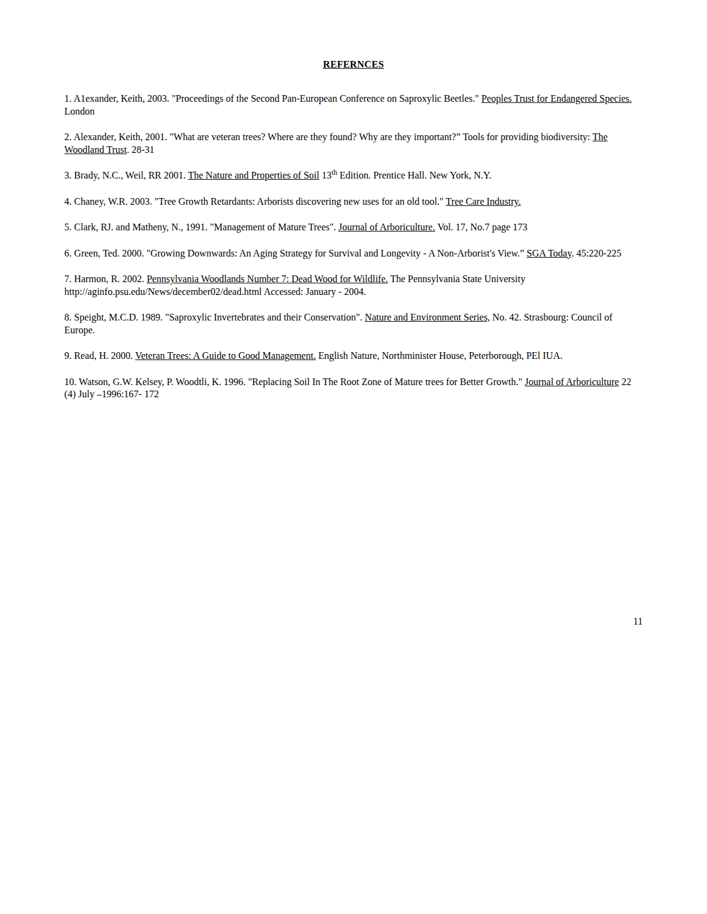REFERNCES
1. A1exander, Keith, 2003. "Proceedings of the Second Pan-European Conference on Saproxylic Beetles." Peoples Trust for Endangered Species. London
2. Alexander, Keith, 2001. "What are veteran trees? Where are they found? Why are they important?” Tools for providing biodiversity: The Woodland Trust. 28-31
3. Brady, N.C., Weil, RR 2001. The Nature and Properties of Soil 13th Edition. Prentice Hall. New York, N.Y.
4. Chaney, W.R. 2003. "Tree Growth Retardants: Arborists discovering new uses for an old tool." Tree Care Industry.
5. Clark, RJ. and Matheny, N., 1991. "Management of Mature Trees". Journal of Arboriculture. Vol. 17, No.7 page 173
6. Green, Ted. 2000. "Growing Downwards: An Aging Strategy for Survival and Longevity - A Non-Arborist's View.” SGA Today. 45:220-225
7. Harmon, R. 2002. Pennsylvania Woodlands Number 7: Dead Wood for Wildlife. The Pennsylvania State University http://aginfo.psu.edu/News/december02/dead.html Accessed: January - 2004.
8. Speight, M.C.D. 1989. "Saproxylic Invertebrates and their Conservation". Nature and Environment Series, No. 42. Strasbourg: Council of Europe.
9. Read, H. 2000. Veteran Trees: A Guide to Good Management. English Nature, Northminister House, Peterborough, PEl IUA.
10. Watson, G.W. Kelsey, P. Woodtli, K. 1996. "Replacing Soil In The Root Zone of Mature trees for Better Growth." Journal of Arboriculture 22 (4) July –1996:167- 172
11